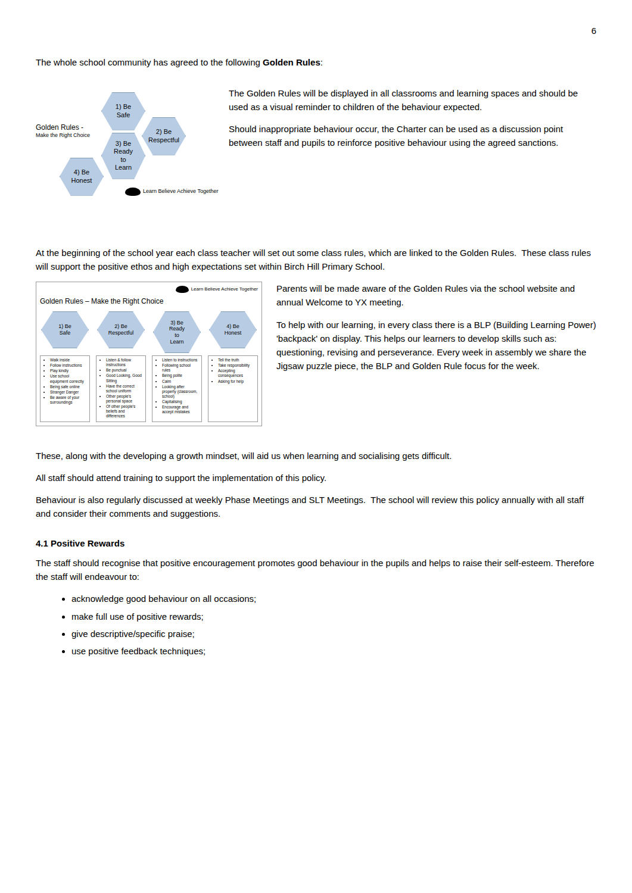6
The whole school community has agreed to the following Golden Rules:
Golden Rules -Make the Right Choice
1) Be
Safe
2) Be
Respectful
3) Be
Ready
to
Learn
4) Be
Honest
Learn Believe Achieve Together
The Golden Rules will be displayed in all classrooms and learning spaces and should be used as a visual reminder to children of the behaviour expected.
Should inappropriate behaviour occur, the Charter can be used as a discussion point between staff and pupils to reinforce positive behaviour using the agreed sanctions.
At the beginning of the school year each class teacher will set out some class rules, which are linked to the Golden Rules. These class rules will support the positive ethos and high expectations set within Birch Hill Primary School.
Learn Believe Achieve Together
Golden Rules – Make the Right Choice
1) Be
Safe
2) Be
Respectful
3) Be
Ready
to
Learn
4) Be
Honest
Walk inside
Follow instructions
Play kindly
Use school equipment correctly
Being safe online
Stranger Danger
Be aware of your surroundings
Listen & follow instructions
Be punctual
Good Looking, Good Sitting
Have the correct school uniform
Other people's personal space
Of other people's beliefs and differences
Listen to instructions
Following school rules
Being polite
Calm
Looking after property (classroom, school)
Capitalising
Encourage and accept mistakes
Tell the truth
Take responsibility
Accepting consequences
Asking for help
Parents will be made aware of the Golden Rules via the school website and annual Welcome to YX meeting.
To help with our learning, in every class there is a BLP (Building Learning Power) 'backpack' on display. This helps our learners to develop skills such as: questioning, revising and perseverance. Every week in assembly we share the Jigsaw puzzle piece, the BLP and Golden Rule focus for the week.
These, along with the developing a growth mindset, will aid us when learning and socialising gets difficult.
All staff should attend training to support the implementation of this policy.
Behaviour is also regularly discussed at weekly Phase Meetings and SLT Meetings. The school will review this policy annually with all staff and consider their comments and suggestions.
4.1 Positive Rewards
The staff should recognise that positive encouragement promotes good behaviour in the pupils and helps to raise their self-esteem. Therefore the staff will endeavour to:
acknowledge good behaviour on all occasions;
make full use of positive rewards;
give descriptive/specific praise;
use positive feedback techniques;